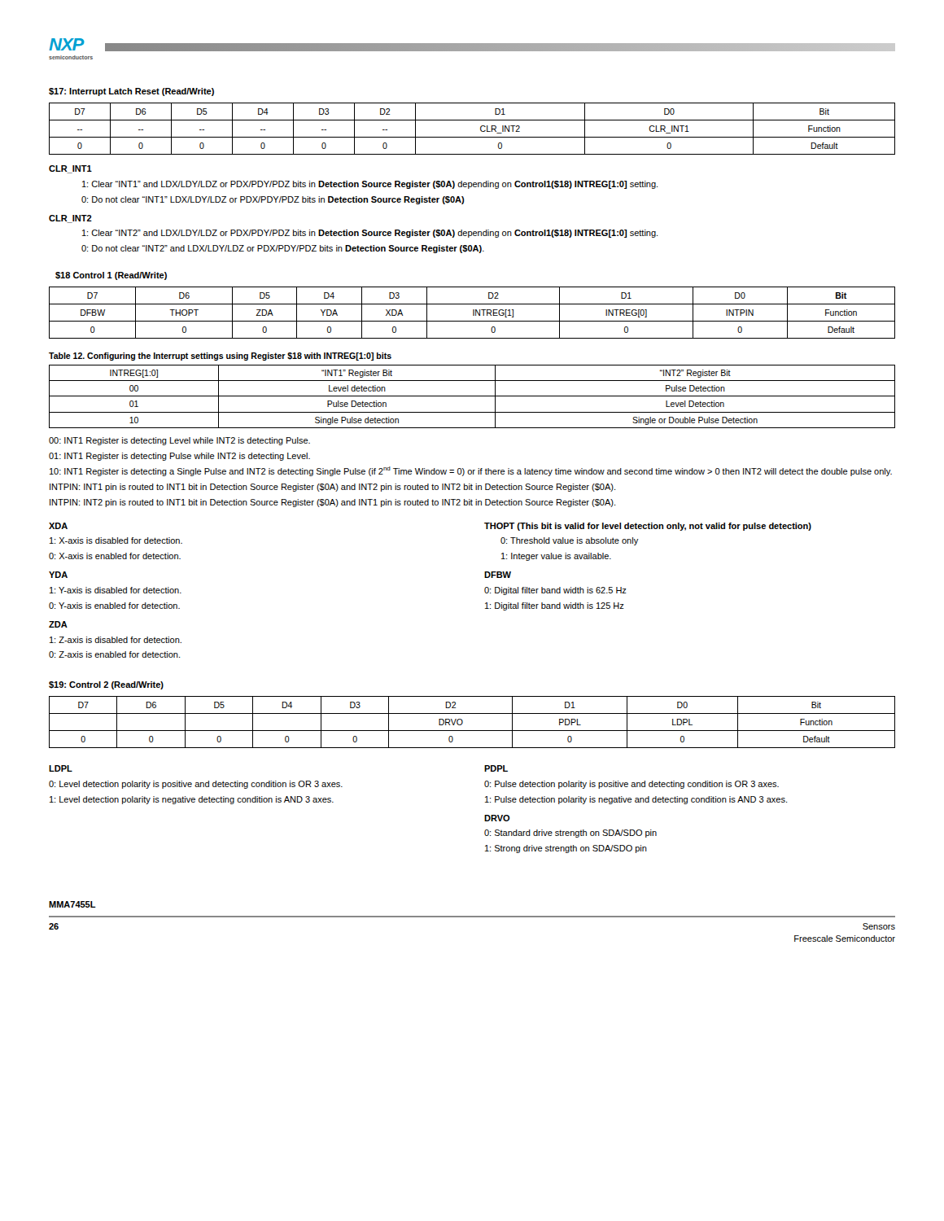NXPsemiconductors
$17: Interrupt Latch Reset (Read/Write)
| D7 | D6 | D5 | D4 | D3 | D2 | D1 | D0 | Bit |
| -- | -- | -- | -- | -- | -- | CLR_INT2 | CLR_INT1 | Function |
| 0 | 0 | 0 | 0 | 0 | 0 | 0 | 0 | Default |
CLR_INT1
1: Clear “INT1” and LDX/LDY/LDZ or PDX/PDY/PDZ bits in Detection Source Register ($0A) depending on Control1($18) INTREG[1:0] setting.
0: Do not clear “INT1” LDX/LDY/LDZ or PDX/PDY/PDZ bits in Detection Source Register ($0A)
CLR_INT2
1: Clear “INT2” and LDX/LDY/LDZ or PDX/PDY/PDZ bits in Detection Source Register ($0A) depending on Control1($18) INTREG[1:0] setting.
0: Do not clear “INT2” and LDX/LDY/LDZ or PDX/PDY/PDZ bits in Detection Source Register ($0A).
$18 Control 1 (Read/Write)
| D7 | D6 | D5 | D4 | D3 | D2 | D1 | D0 | Bit |
| DFBW | THOPT | ZDA | YDA | XDA | INTREG[1] | INTREG[0] | INTPIN | Function |
| 0 | 0 | 0 | 0 | 0 | 0 | 0 | 0 | Default |
Table 12. Configuring the Interrupt settings using Register $18 with INTREG[1:0] bits
| INTREG[1:0] | “INT1” Register Bit | “INT2” Register Bit |
| 00 | Level detection | Pulse Detection |
| 01 | Pulse Detection | Level Detection |
| 10 | Single Pulse detection | Single or Double Pulse Detection |
00: INT1 Register is detecting Level while INT2 is detecting Pulse.
01: INT1 Register is detecting Pulse while INT2 is detecting Level.
10: INT1 Register is detecting a Single Pulse and INT2 is detecting Single Pulse (if 2nd Time Window = 0) or if there is a latency time window and second time window > 0 then INT2 will detect the double pulse only.
INTPIN: INT1 pin is routed to INT1 bit in Detection Source Register ($0A) and INT2 pin is routed to INT2 bit in Detection Source Register ($0A).
INTPIN: INT2 pin is routed to INT1 bit in Detection Source Register ($0A) and INT1 pin is routed to INT2 bit in Detection Source Register ($0A).
XDA
1: X-axis is disabled for detection.
0: X-axis is enabled for detection.
YDA
1: Y-axis is disabled for detection.
0: Y-axis is enabled for detection.
ZDA
1: Z-axis is disabled for detection.
0: Z-axis is enabled for detection.
THOPT (This bit is valid for level detection only, not valid for pulse detection)
0: Threshold value is absolute only
1: Integer value is available.
DFBW
0: Digital filter band width is 62.5 Hz
1: Digital filter band width is 125 Hz
$19: Control 2 (Read/Write)
| D7 | D6 | D5 | D4 | D3 | D2 | D1 | D0 | Bit |
| | | | | | DRVO | PDPL | LDPL | Function |
| 0 | 0 | 0 | 0 | 0 | 0 | 0 | 0 | Default |
LDPL
0: Level detection polarity is positive and detecting condition is OR 3 axes.
1: Level detection polarity is negative detecting condition is AND 3 axes.
PDPL
0: Pulse detection polarity is positive and detecting condition is OR 3 axes.
1: Pulse detection polarity is negative and detecting condition is AND 3 axes.
DRVO
0: Standard drive strength on SDA/SDO pin
1: Strong drive strength on SDA/SDO pin
MMA7455L
26
Sensors
Freescale Semiconductor